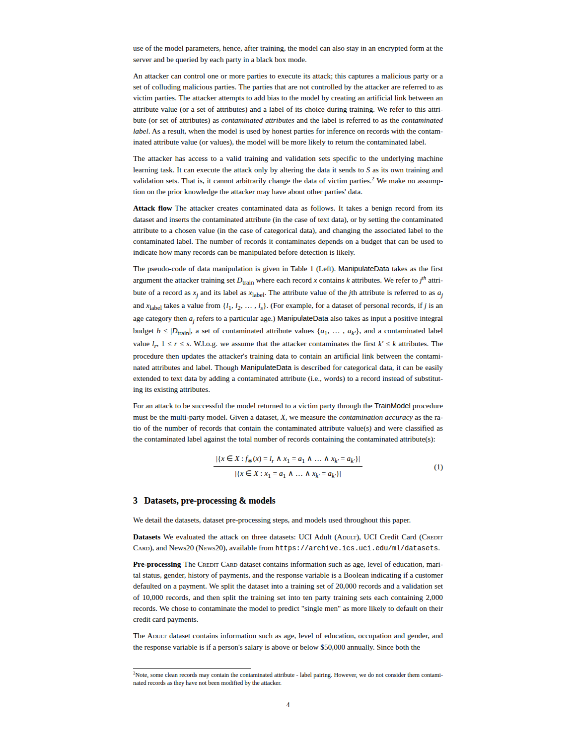use of the model parameters, hence, after training, the model can also stay in an encrypted form at the server and be queried by each party in a black box mode.
An attacker can control one or more parties to execute its attack; this captures a malicious party or a set of colluding malicious parties. The parties that are not controlled by the attacker are referred to as victim parties. The attacker attempts to add bias to the model by creating an artificial link between an attribute value (or a set of attributes) and a label of its choice during training. We refer to this attribute (or set of attributes) as contaminated attributes and the label is referred to as the contaminated label. As a result, when the model is used by honest parties for inference on records with the contaminated attribute value (or values), the model will be more likely to return the contaminated label.
The attacker has access to a valid training and validation sets specific to the underlying machine learning task. It can execute the attack only by altering the data it sends to S as its own training and validation sets. That is, it cannot arbitrarily change the data of victim parties.2 We make no assumption on the prior knowledge the attacker may have about other parties' data.
Attack flow The attacker creates contaminated data as follows. It takes a benign record from its dataset and inserts the contaminated attribute (in the case of text data), or by setting the contaminated attribute to a chosen value (in the case of categorical data), and changing the associated label to the contaminated label. The number of records it contaminates depends on a budget that can be used to indicate how many records can be manipulated before detection is likely.
The pseudo-code of data manipulation is given in Table 1 (Left). ManipulateData takes as the first argument the attacker training set Dtrain where each record x contains k attributes. We refer to jth attribute of a record as xj and its label as xlabel. The attribute value of the jth attribute is referred to as aj and xlabel takes a value from {l1, l2, … , ls}. (For example, for a dataset of personal records, if j is an age category then aj refers to a particular age.) ManipulateData also takes as input a positive integral budget b ≤ |Dtrain|, a set of contaminated attribute values {a1, … , ak′}, and a contaminated label value lr, 1 ≤ r ≤ s. W.l.o.g. we assume that the attacker contaminates the first k′ ≤ k attributes. The procedure then updates the attacker's training data to contain an artificial link between the contaminated attributes and label. Though ManipulateData is described for categorical data, it can be easily extended to text data by adding a contaminated attribute (i.e., words) to a record instead of substituting its existing attributes.
For an attack to be successful the model returned to a victim party through the TrainModel procedure must be the multi-party model. Given a dataset, X, we measure the contamination accuracy as the ratio of the number of records that contain the contaminated attribute value(s) and were classified as the contaminated label against the total number of records containing the contaminated attribute(s):
|{x ∈ X : f∗(x) = lr ∧ x1 = a1 ∧ … ∧ xk′ = ak′}| |{x ∈ X : x1 = a1 ∧ … ∧ xk′ = ak′}| (1)
3 Datasets, pre-processing & models
We detail the datasets, dataset pre-processing steps, and models used throughout this paper.
Datasets We evaluated the attack on three datasets: UCI Adult (Adult), UCI Credit Card (Credit Card), and News20 (News20), available from https://archive.ics.uci.edu/ml/datasets.
Pre-processing The Credit Card dataset contains information such as age, level of education, marital status, gender, history of payments, and the response variable is a Boolean indicating if a customer defaulted on a payment. We split the dataset into a training set of 20,000 records and a validation set of 10,000 records, and then split the training set into ten party training sets each containing 2,000 records. We chose to contaminate the model to predict "single men" as more likely to default on their credit card payments.
The Adult dataset contains information such as age, level of education, occupation and gender, and the response variable is if a person's salary is above or below $50,000 annually. Since both the
2Note, some clean records may contain the contaminated attribute - label pairing. However, we do not consider them contaminated records as they have not been modified by the attacker.
4